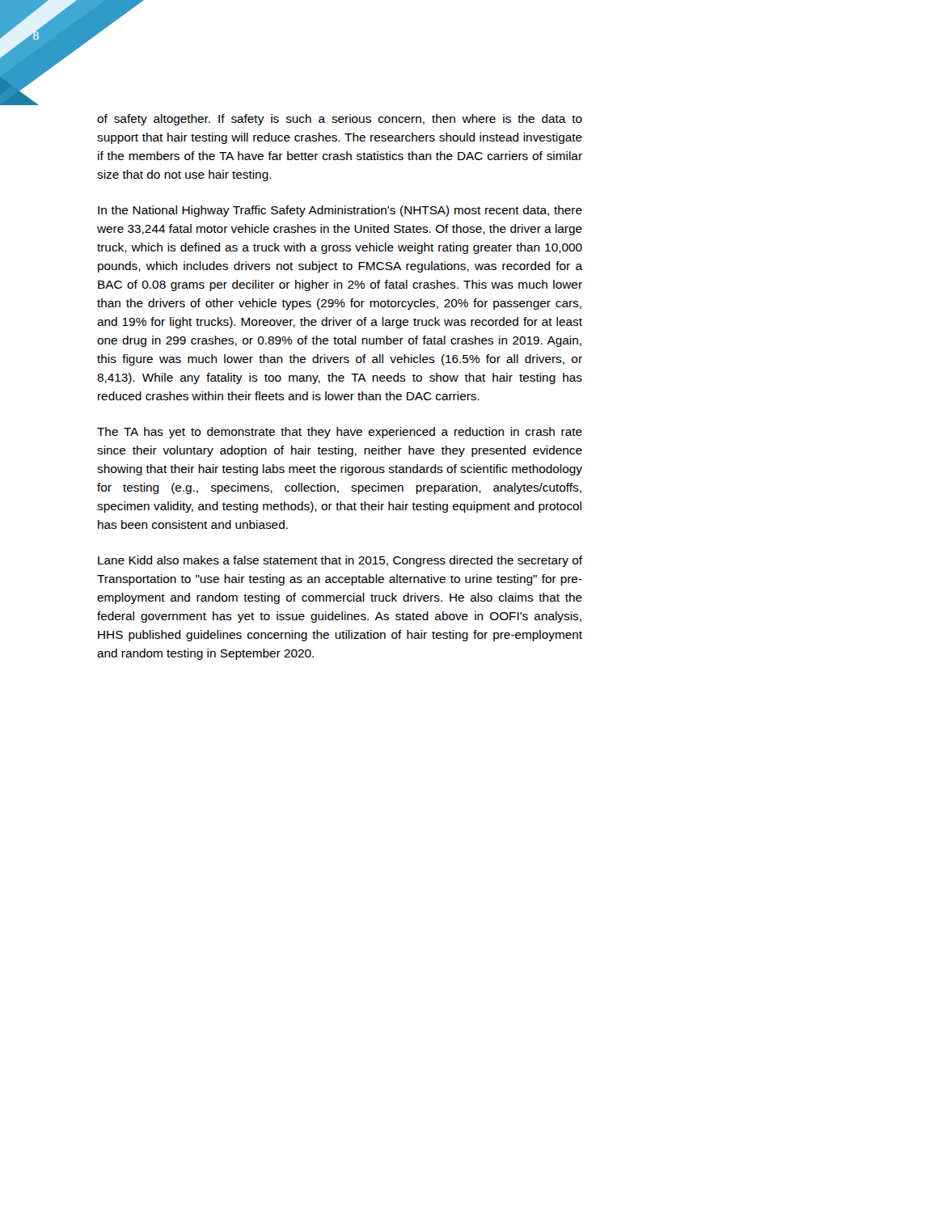8
of safety altogether. If safety is such a serious concern, then where is the data to support that hair testing will reduce crashes. The researchers should instead investigate if the members of the TA have far better crash statistics than the DAC carriers of similar size that do not use hair testing.
In the National Highway Traffic Safety Administration's (NHTSA) most recent data, there were 33,244 fatal motor vehicle crashes in the United States. Of those, the driver a large truck, which is defined as a truck with a gross vehicle weight rating greater than 10,000 pounds, which includes drivers not subject to FMCSA regulations, was recorded for a BAC of 0.08 grams per deciliter or higher in 2% of fatal crashes. This was much lower than the drivers of other vehicle types (29% for motorcycles, 20% for passenger cars, and 19% for light trucks). Moreover, the driver of a large truck was recorded for at least one drug in 299 crashes, or 0.89% of the total number of fatal crashes in 2019. Again, this figure was much lower than the drivers of all vehicles (16.5% for all drivers, or 8,413). While any fatality is too many, the TA needs to show that hair testing has reduced crashes within their fleets and is lower than the DAC carriers.
The TA has yet to demonstrate that they have experienced a reduction in crash rate since their voluntary adoption of hair testing, neither have they presented evidence showing that their hair testing labs meet the rigorous standards of scientific methodology for testing (e.g., specimens, collection, specimen preparation, analytes/cutoffs, specimen validity, and testing methods), or that their hair testing equipment and protocol has been consistent and unbiased.
Lane Kidd also makes a false statement that in 2015, Congress directed the secretary of Transportation to "use hair testing as an acceptable alternative to urine testing" for pre-employment and random testing of commercial truck drivers. He also claims that the federal government has yet to issue guidelines. As stated above in OOFI's analysis, HHS published guidelines concerning the utilization of hair testing for pre-employment and random testing in September 2020.